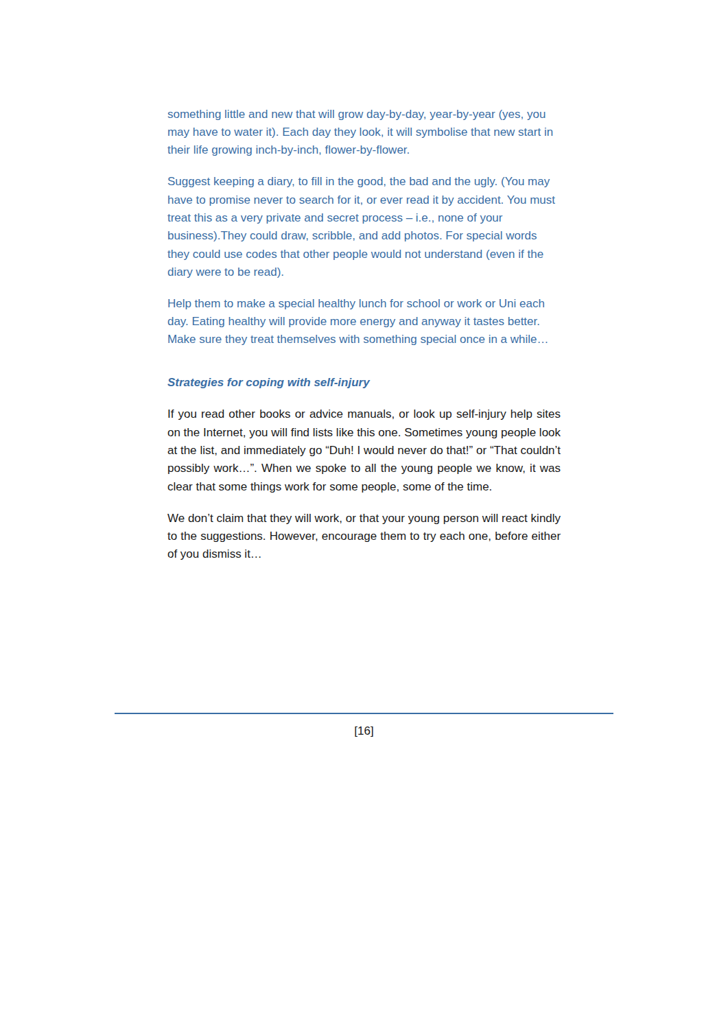something little and new that will grow day-by-day, year-by-year (yes, you may have to water it). Each day they look, it will symbolise that new start in their life growing inch-by-inch, flower-by-flower.
Suggest keeping a diary, to fill in the good, the bad and the ugly. (You may have to promise never to search for it, or ever read it by accident. You must treat this as a very private and secret process – i.e., none of your business).They could draw, scribble, and add photos. For special words they could use codes that other people would not understand (even if the diary were to be read).
Help them to make a special healthy lunch for school or work or Uni each day. Eating healthy will provide more energy and anyway it tastes better. Make sure they treat themselves with something special once in a while…
Strategies for coping with self-injury
If you read other books or advice manuals, or look up self-injury help sites on the Internet, you will find lists like this one. Sometimes young people look at the list, and immediately go “Duh! I would never do that!” or “That couldn’t possibly work…”. When we spoke to all the young people we know, it was clear that some things work for some people, some of the time.
We don’t claim that they will work, or that your young person will react kindly to the suggestions. However, encourage them to try each one, before either of you dismiss it…
[16]